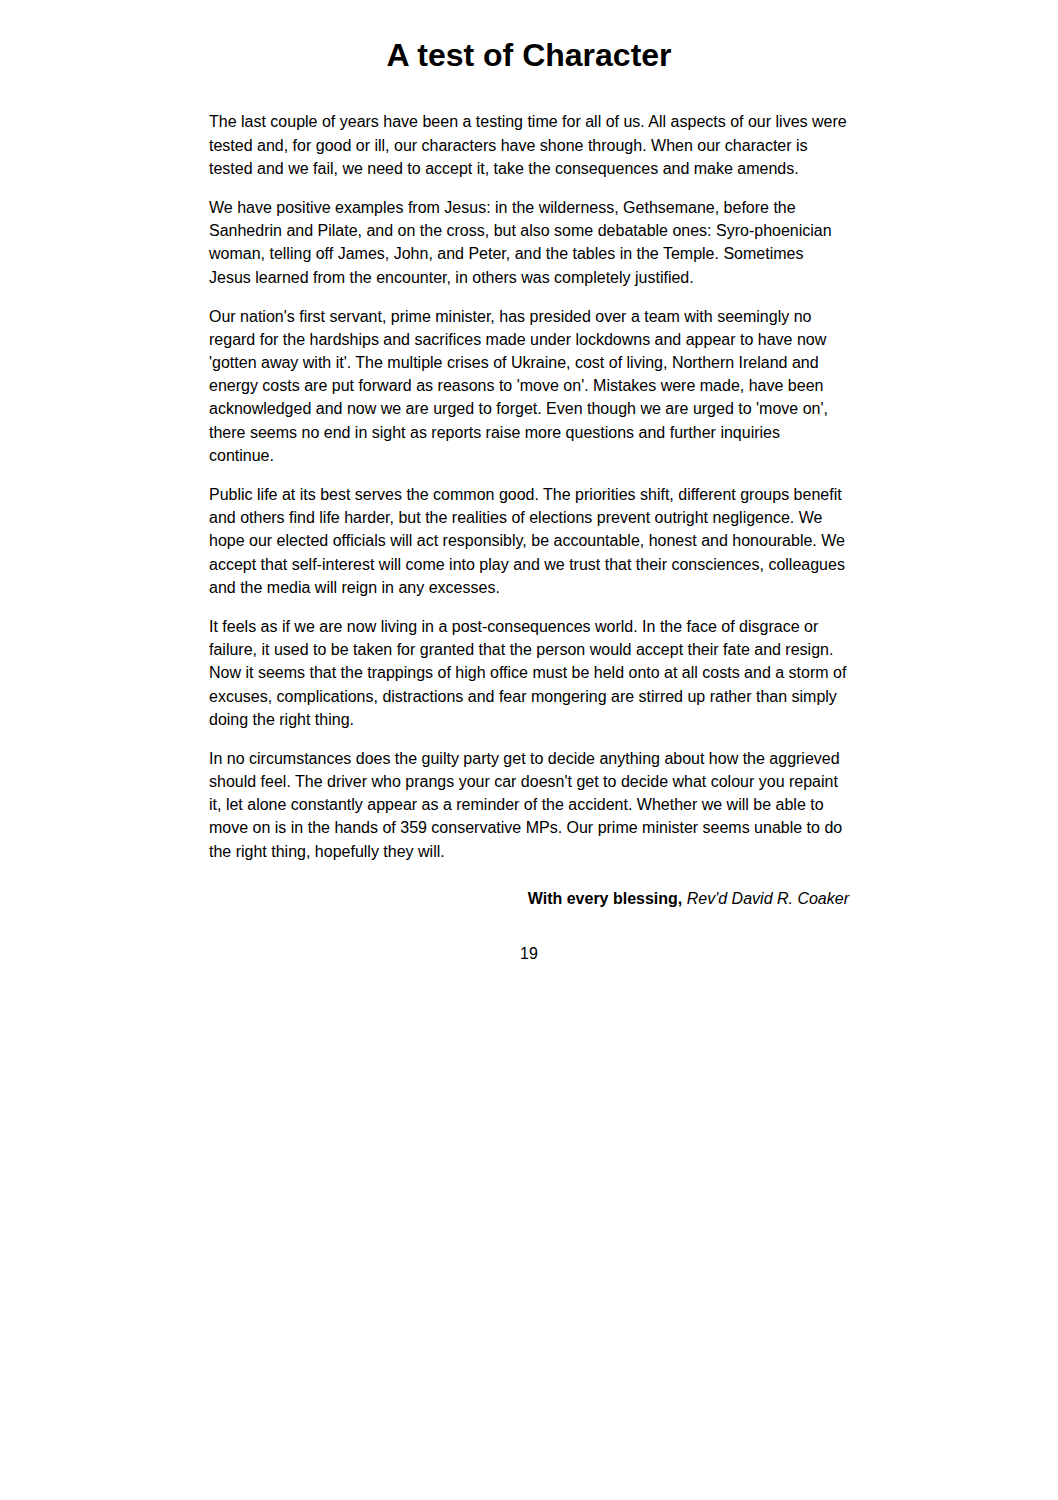A test of Character
The last couple of years have been a testing time for all of us. All aspects of our lives were tested and, for good or ill, our characters have shone through. When our character is tested and we fail, we need to accept it, take the consequences and make amends.
We have positive examples from Jesus: in the wilderness, Gethsemane, before the Sanhedrin and Pilate, and on the cross, but also some debatable ones: Syro-phoenician woman, telling off James, John, and Peter, and the tables in the Temple. Sometimes Jesus learned from the encounter, in others was completely justified.
Our nation's first servant, prime minister, has presided over a team with seemingly no regard for the hardships and sacrifices made under lockdowns and appear to have now 'gotten away with it'. The multiple crises of Ukraine, cost of living, Northern Ireland and energy costs are put forward as reasons to 'move on'. Mistakes were made, have been acknowledged and now we are urged to forget. Even though we are urged to 'move on', there seems no end in sight as reports raise more questions and further inquiries continue.
Public life at its best serves the common good. The priorities shift, different groups benefit and others find life harder, but the realities of elections prevent outright negligence. We hope our elected officials will act responsibly, be accountable, honest and honourable. We accept that self-interest will come into play and we trust that their consciences, colleagues and the media will reign in any excesses.
It feels as if we are now living in a post-consequences world. In the face of disgrace or failure, it used to be taken for granted that the person would accept their fate and resign. Now it seems that the trappings of high office must be held onto at all costs and a storm of excuses, complications, distractions and fear mongering are stirred up rather than simply doing the right thing.
In no circumstances does the guilty party get to decide anything about how the aggrieved should feel. The driver who prangs your car doesn't get to decide what colour you repaint it, let alone constantly appear as a reminder of the accident. Whether we will be able to move on is in the hands of 359 conservative MPs. Our prime minister seems unable to do the right thing, hopefully they will.
With every blessing, Rev'd David R. Coaker
19